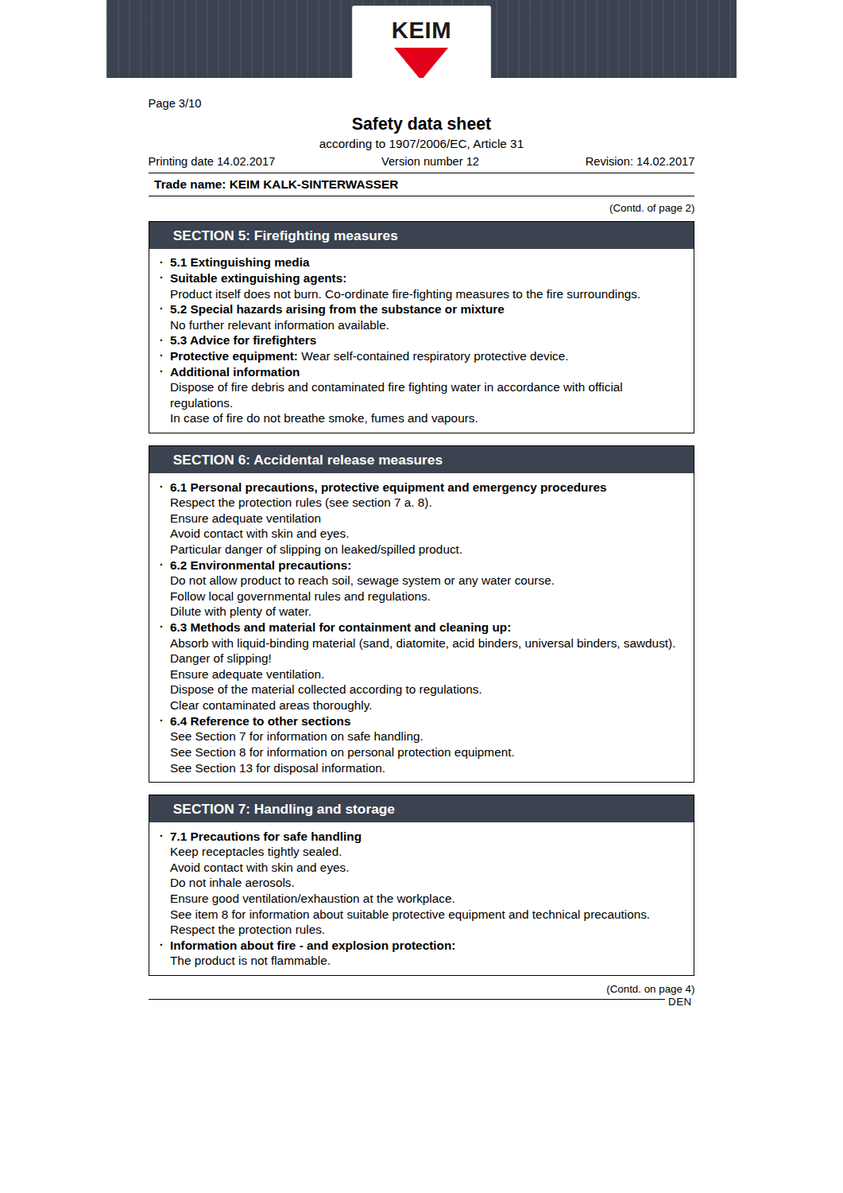KEIM
Page 3/10
Safety data sheet
according to 1907/2006/EC, Article 31
Printing date 14.02.2017 Version number 12 Revision: 14.02.2017
Trade name: KEIM KALK-SINTERWASSER
(Contd. of page 2)
SECTION 5: Firefighting measures
5.1 Extinguishing media
Suitable extinguishing agents:
Product itself does not burn. Co-ordinate fire-fighting measures to the fire surroundings.
5.2 Special hazards arising from the substance or mixture
No further relevant information available.
5.3 Advice for firefighters
Protective equipment: Wear self-contained respiratory protective device.
Additional information
Dispose of fire debris and contaminated fire fighting water in accordance with official regulations.
In case of fire do not breathe smoke, fumes and vapours.
SECTION 6: Accidental release measures
6.1 Personal precautions, protective equipment and emergency procedures
Respect the protection rules (see section 7 a. 8).
Ensure adequate ventilation
Avoid contact with skin and eyes.
Particular danger of slipping on leaked/spilled product.
6.2 Environmental precautions:
Do not allow product to reach soil, sewage system or any water course.
Follow local governmental rules and regulations.
Dilute with plenty of water.
6.3 Methods and material for containment and cleaning up:
Absorb with liquid-binding material (sand, diatomite, acid binders, universal binders, sawdust).
Danger of slipping!
Ensure adequate ventilation.
Dispose of the material collected according to regulations.
Clear contaminated areas thoroughly.
6.4 Reference to other sections
See Section 7 for information on safe handling.
See Section 8 for information on personal protection equipment.
See Section 13 for disposal information.
SECTION 7: Handling and storage
7.1 Precautions for safe handling
Keep receptacles tightly sealed.
Avoid contact with skin and eyes.
Do not inhale aerosols.
Ensure good ventilation/exhaustion at the workplace.
See item 8 for information about suitable protective equipment and technical precautions. Respect the protection rules.
Information about fire - and explosion protection:
The product is not flammable.
(Contd. on page 4)
DEN